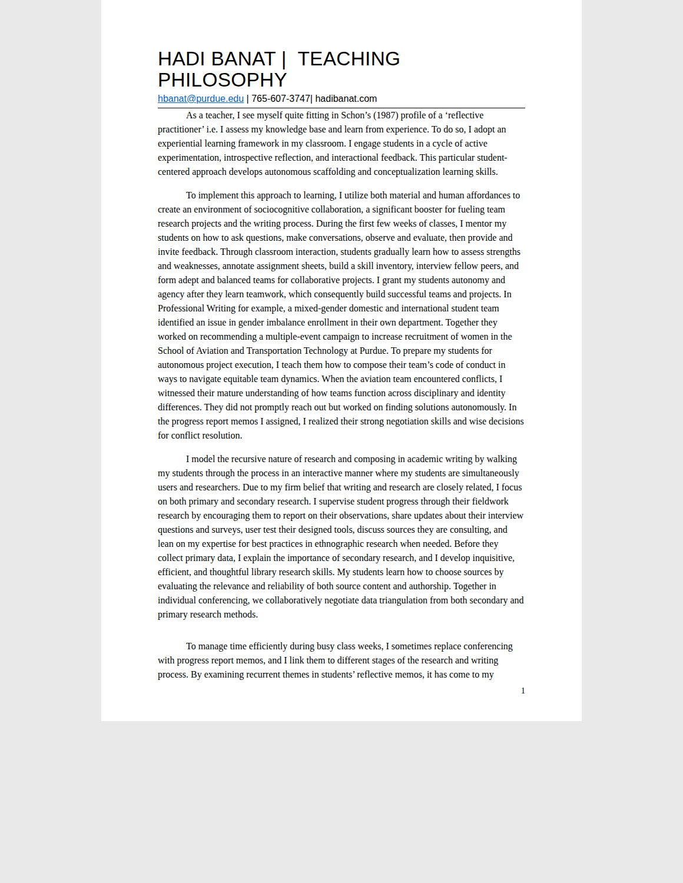HADI BANAT | TEACHING PHILOSOPHY
hbanat@purdue.edu | 765-607-3747| hadibanat.com
As a teacher, I see myself quite fitting in Schon’s (1987) profile of a ‘reflective practitioner’ i.e. I assess my knowledge base and learn from experience. To do so, I adopt an experiential learning framework in my classroom. I engage students in a cycle of active experimentation, introspective reflection, and interactional feedback. This particular student-centered approach develops autonomous scaffolding and conceptualization learning skills.
To implement this approach to learning, I utilize both material and human affordances to create an environment of sociocognitive collaboration, a significant booster for fueling team research projects and the writing process. During the first few weeks of classes, I mentor my students on how to ask questions, make conversations, observe and evaluate, then provide and invite feedback. Through classroom interaction, students gradually learn how to assess strengths and weaknesses, annotate assignment sheets, build a skill inventory, interview fellow peers, and form adept and balanced teams for collaborative projects. I grant my students autonomy and agency after they learn teamwork, which consequently build successful teams and projects. In Professional Writing for example, a mixed-gender domestic and international student team identified an issue in gender imbalance enrollment in their own department. Together they worked on recommending a multiple-event campaign to increase recruitment of women in the School of Aviation and Transportation Technology at Purdue. To prepare my students for autonomous project execution, I teach them how to compose their team’s code of conduct in ways to navigate equitable team dynamics. When the aviation team encountered conflicts, I witnessed their mature understanding of how teams function across disciplinary and identity differences. They did not promptly reach out but worked on finding solutions autonomously. In the progress report memos I assigned, I realized their strong negotiation skills and wise decisions for conflict resolution.
I model the recursive nature of research and composing in academic writing by walking my students through the process in an interactive manner where my students are simultaneously users and researchers. Due to my firm belief that writing and research are closely related, I focus on both primary and secondary research. I supervise student progress through their fieldwork research by encouraging them to report on their observations, share updates about their interview questions and surveys, user test their designed tools, discuss sources they are consulting, and lean on my expertise for best practices in ethnographic research when needed. Before they collect primary data, I explain the importance of secondary research, and I develop inquisitive, efficient, and thoughtful library research skills. My students learn how to choose sources by evaluating the relevance and reliability of both source content and authorship. Together in individual conferencing, we collaboratively negotiate data triangulation from both secondary and primary research methods.
To manage time efficiently during busy class weeks, I sometimes replace conferencing with progress report memos, and I link them to different stages of the research and writing process. By examining recurrent themes in students’ reflective memos, it has come to my
1